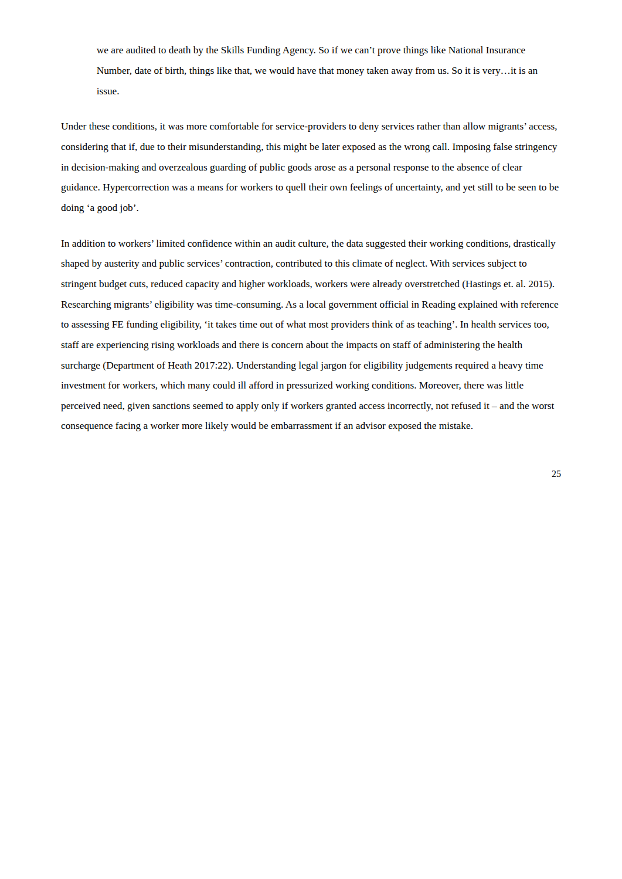we are audited to death by the Skills Funding Agency. So if we can’t prove things like National Insurance Number, date of birth, things like that, we would have that money taken away from us. So it is very…it is an issue.
Under these conditions, it was more comfortable for service-providers to deny services rather than allow migrants’ access, considering that if, due to their misunderstanding, this might be later exposed as the wrong call. Imposing false stringency in decision-making and overzealous guarding of public goods arose as a personal response to the absence of clear guidance. Hypercorrection was a means for workers to quell their own feelings of uncertainty, and yet still to be seen to be doing ‘a good job’.
In addition to workers’ limited confidence within an audit culture, the data suggested their working conditions, drastically shaped by austerity and public services’ contraction, contributed to this climate of neglect. With services subject to stringent budget cuts, reduced capacity and higher workloads, workers were already overstretched (Hastings et. al. 2015). Researching migrants’ eligibility was time-consuming. As a local government official in Reading explained with reference to assessing FE funding eligibility, ‘it takes time out of what most providers think of as teaching’. In health services too, staff are experiencing rising workloads and there is concern about the impacts on staff of administering the health surcharge (Department of Heath 2017:22). Understanding legal jargon for eligibility judgements required a heavy time investment for workers, which many could ill afford in pressurized working conditions. Moreover, there was little perceived need, given sanctions seemed to apply only if workers granted access incorrectly, not refused it – and the worst consequence facing a worker more likely would be embarrassment if an advisor exposed the mistake.
25